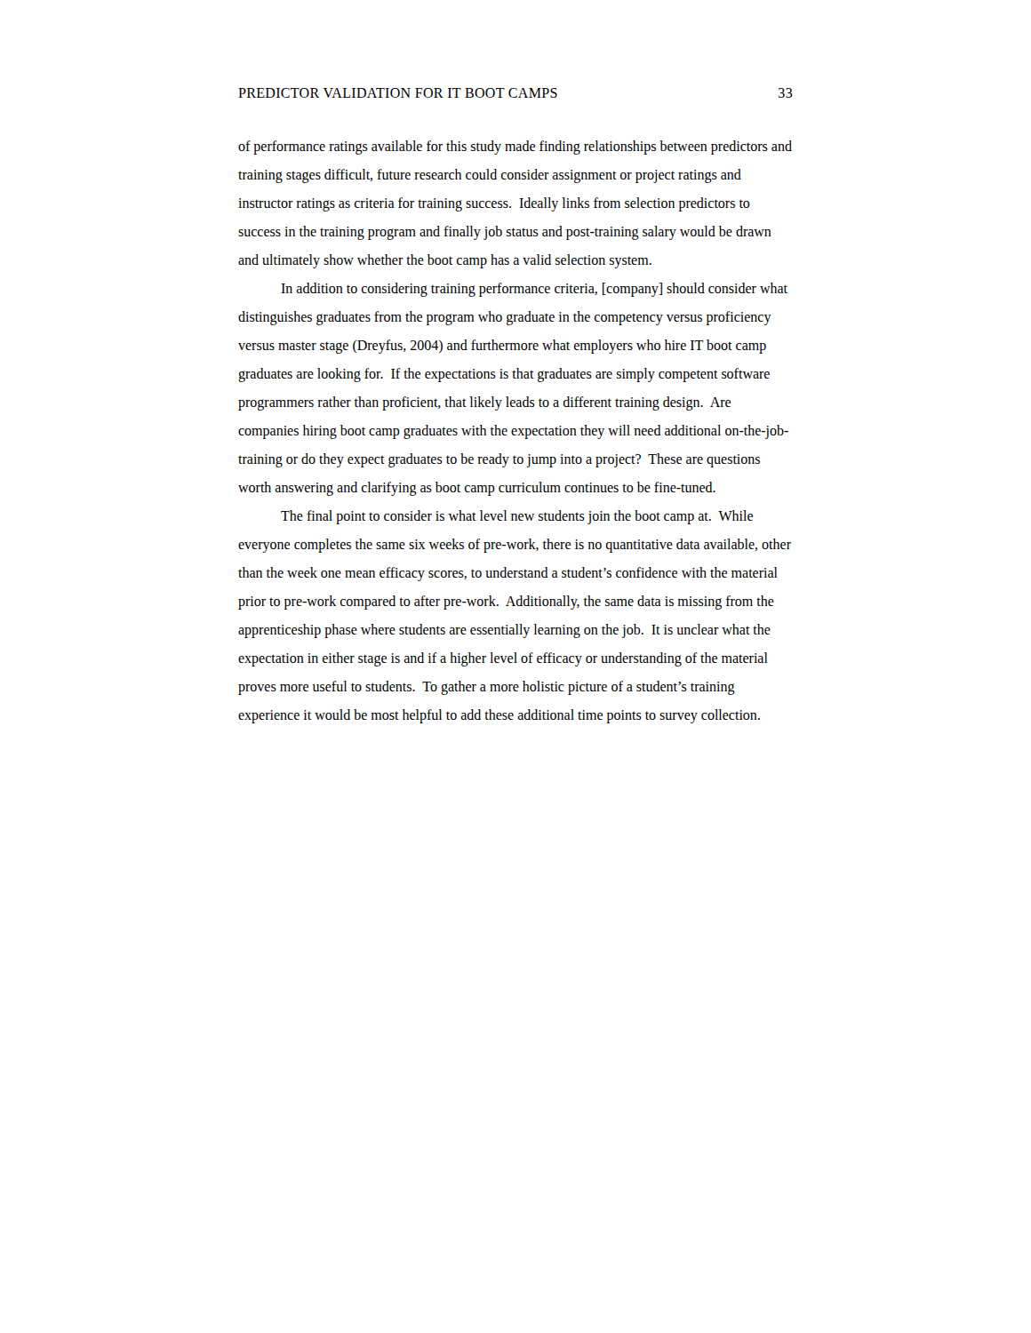Predictor Validation for IT Boot Camps 33
of performance ratings available for this study made finding relationships between predictors and training stages difficult, future research could consider assignment or project ratings and instructor ratings as criteria for training success. Ideally links from selection predictors to success in the training program and finally job status and post-training salary would be drawn and ultimately show whether the boot camp has a valid selection system.
In addition to considering training performance criteria, [company] should consider what distinguishes graduates from the program who graduate in the competency versus proficiency versus master stage (Dreyfus, 2004) and furthermore what employers who hire IT boot camp graduates are looking for. If the expectations is that graduates are simply competent software programmers rather than proficient, that likely leads to a different training design. Are companies hiring boot camp graduates with the expectation they will need additional on-the-job-training or do they expect graduates to be ready to jump into a project? These are questions worth answering and clarifying as boot camp curriculum continues to be fine-tuned.
The final point to consider is what level new students join the boot camp at. While everyone completes the same six weeks of pre-work, there is no quantitative data available, other than the week one mean efficacy scores, to understand a student’s confidence with the material prior to pre-work compared to after pre-work. Additionally, the same data is missing from the apprenticeship phase where students are essentially learning on the job. It is unclear what the expectation in either stage is and if a higher level of efficacy or understanding of the material proves more useful to students. To gather a more holistic picture of a student’s training experience it would be most helpful to add these additional time points to survey collection.